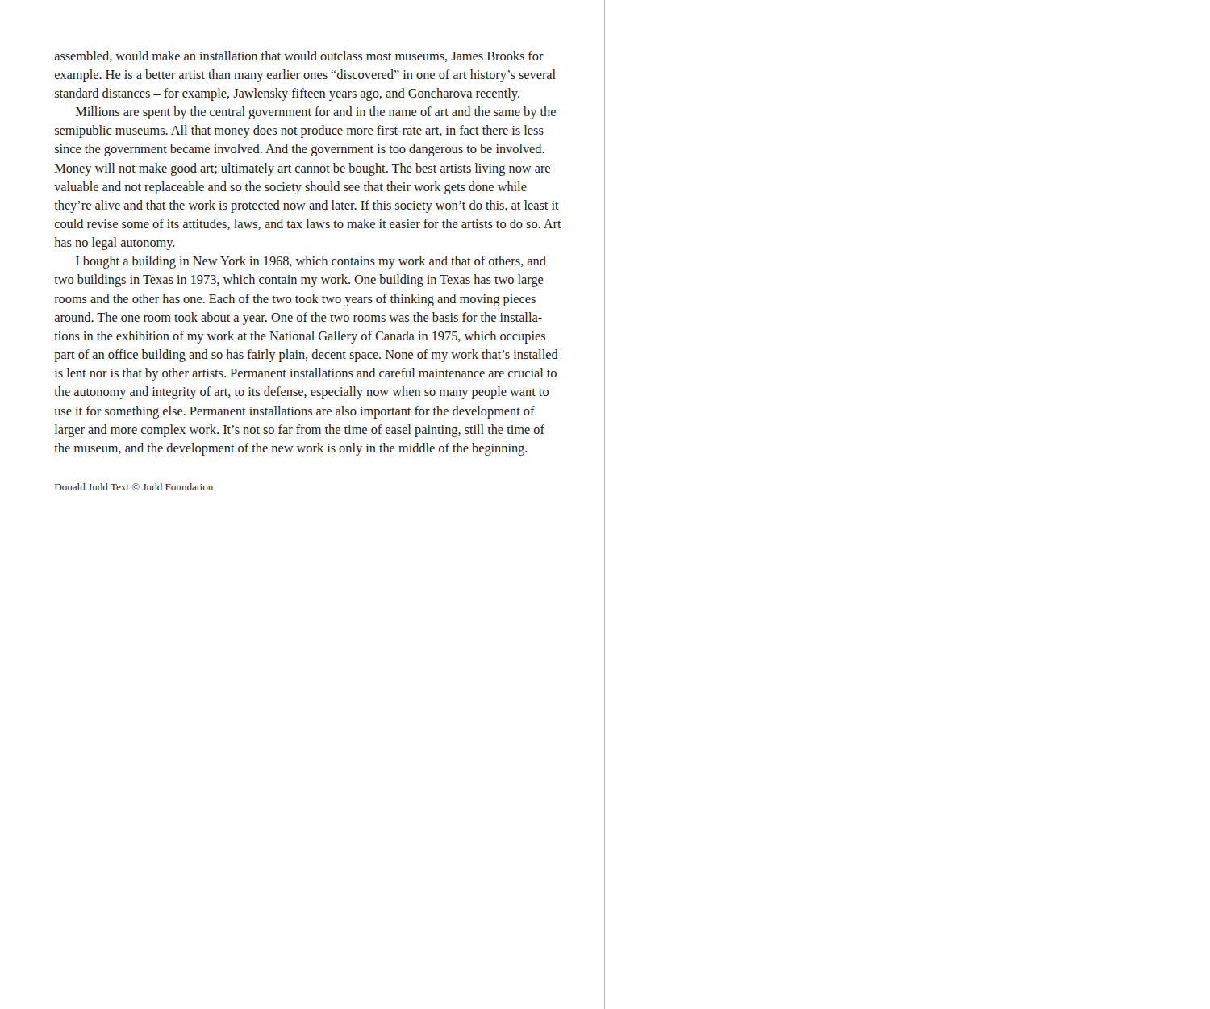assembled, would make an installation that would outclass most museums, James Brooks for example. He is a better artist than many earlier ones “discovered” in one of art history’s several standard distances – for example, Jawlensky fifteen years ago, and Goncharova recently.
Millions are spent by the central government for and in the name of art and the same by the semipublic museums. All that money does not produce more first-rate art, in fact there is less since the government became involved. And the government is too dangerous to be involved. Money will not make good art; ultimately art cannot be bought. The best artists living now are valuable and not replaceable and so the society should see that their work gets done while they’re alive and that the work is protected now and later. If this society won’t do this, at least it could revise some of its attitudes, laws, and tax laws to make it easier for the artists to do so. Art has no legal autonomy.
I bought a building in New York in 1968, which contains my work and that of others, and two buildings in Texas in 1973, which contain my work. One building in Texas has two large rooms and the other has one. Each of the two took two years of thinking and moving pieces around. The one room took about a year. One of the two rooms was the basis for the installations in the exhibition of my work at the National Gallery of Canada in 1975, which occupies part of an office building and so has fairly plain, decent space. None of my work that’s installed is lent nor is that by other artists. Permanent installations and careful maintenance are crucial to the autonomy and integrity of art, to its defense, especially now when so many people want to use it for something else. Permanent installations are also important for the development of larger and more complex work. It’s not so far from the time of easel painting, still the time of the museum, and the development of the new work is only in the middle of the beginning.
Donald Judd Text © Judd Foundation